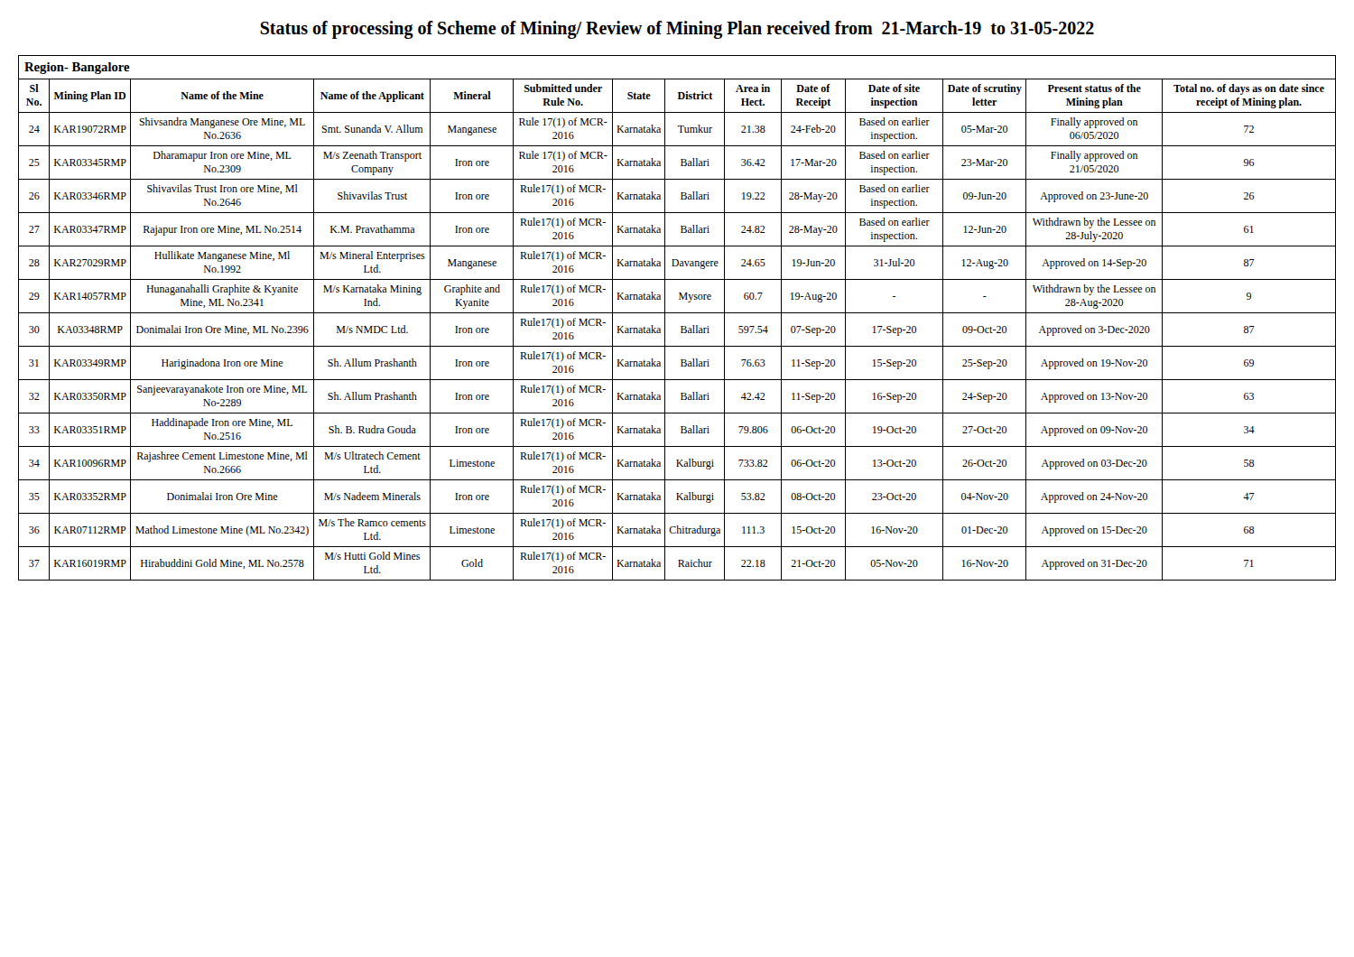Status of processing of Scheme of Mining/ Review of Mining Plan received from 21-March-19 to 31-05-2022
Region- Bangalore
| Sl No. | Mining Plan ID | Name of the Mine | Name of the Applicant | Mineral | Submitted under Rule No. | State | District | Area in Hect. | Date of Receipt | Date of site inspection | Date of scrutiny letter | Present status of the Mining plan | Total no. of days as on date since receipt of Mining plan. |
| --- | --- | --- | --- | --- | --- | --- | --- | --- | --- | --- | --- | --- | --- |
| 24 | KAR19072RMP | Shivsandra Manganese Ore Mine, ML No.2636 | Smt. Sunanda V. Allum | Manganese | Rule 17(1) of MCR-2016 | Karnataka | Tumkur | 21.38 | 24-Feb-20 | Based on earlier inspection. | 05-Mar-20 | Finally approved on 06/05/2020 | 72 |
| 25 | KAR03345RMP | Dharamapur Iron ore Mine, ML No.2309 | M/s Zeenath Transport Company | Iron ore | Rule 17(1) of MCR-2016 | Karnataka | Ballari | 36.42 | 17-Mar-20 | Based on earlier inspection. | 23-Mar-20 | Finally approved on 21/05/2020 | 96 |
| 26 | KAR03346RMP | Shivavilas Trust Iron ore Mine, Ml No.2646 | Shivavilas Trust | Iron ore | Rule17(1) of MCR-2016 | Karnataka | Ballari | 19.22 | 28-May-20 | Based on earlier inspection. | 09-Jun-20 | Approved on 23-June-20 | 26 |
| 27 | KAR03347RMP | Rajapur Iron ore Mine, ML No.2514 | K.M. Pravathamma | Iron ore | Rule17(1) of MCR-2016 | Karnataka | Ballari | 24.82 | 28-May-20 | Based on earlier inspection. | 12-Jun-20 | Withdrawn by the Lessee on 28-July-2020 | 61 |
| 28 | KAR27029RMP | Hullikate Manganese Mine, Ml No.1992 | M/s Mineral Enterprises Ltd. | Manganese | Rule17(1) of MCR-2016 | Karnataka | Davangere | 24.65 | 19-Jun-20 | 31-Jul-20 | 12-Aug-20 | Approved on 14-Sep-20 | 87 |
| 29 | KAR14057RMP | Hunaganahalli Graphite & Kyanite Mine, ML No.2341 | M/s Karnataka Mining Ind. | Graphite and Kyanite | Rule17(1) of MCR-2016 | Karnataka | Mysore | 60.7 | 19-Aug-20 | - | - | Withdrawn by the Lessee on 28-Aug-2020 | 9 |
| 30 | KA03348RMP | Donimalai Iron Ore Mine, ML No.2396 | M/s NMDC Ltd. | Iron ore | Rule17(1) of MCR-2016 | Karnataka | Ballari | 597.54 | 07-Sep-20 | 17-Sep-20 | 09-Oct-20 | Approved on 3-Dec-2020 | 87 |
| 31 | KAR03349RMP | Hariginadona Iron ore Mine | Sh. Allum Prashanth | Iron ore | Rule17(1) of MCR-2016 | Karnataka | Ballari | 76.63 | 11-Sep-20 | 15-Sep-20 | 25-Sep-20 | Approved on 19-Nov-20 | 69 |
| 32 | KAR03350RMP | Sanjeevarayanakote Iron ore Mine, ML No-2289 | Sh. Allum Prashanth | Iron ore | Rule17(1) of MCR-2016 | Karnataka | Ballari | 42.42 | 11-Sep-20 | 16-Sep-20 | 24-Sep-20 | Approved on 13-Nov-20 | 63 |
| 33 | KAR03351RMP | Haddinapade Iron ore Mine, ML No.2516 | Sh. B. Rudra Gouda | Iron ore | Rule17(1) of MCR-2016 | Karnataka | Ballari | 79.806 | 06-Oct-20 | 19-Oct-20 | 27-Oct-20 | Approved on 09-Nov-20 | 34 |
| 34 | KAR10096RMP | Rajashree Cement Limestone Mine, Ml No.2666 | M/s Ultratech Cement Ltd. | Limestone | Rule17(1) of MCR-2016 | Karnataka | Kalburgi | 733.82 | 06-Oct-20 | 13-Oct-20 | 26-Oct-20 | Approved on 03-Dec-20 | 58 |
| 35 | KAR03352RMP | Donimalai Iron Ore Mine | M/s Nadeem Minerals | Iron ore | Rule17(1) of MCR-2016 | Karnataka | Kalburgi | 53.82 | 08-Oct-20 | 23-Oct-20 | 04-Nov-20 | Approved on 24-Nov-20 | 47 |
| 36 | KAR07112RMP | Mathod Limestone Mine (ML No.2342) | M/s The Ramco cements Ltd. | Limestone | Rule17(1) of MCR-2016 | Karnataka | Chitradurga | 111.3 | 15-Oct-20 | 16-Nov-20 | 01-Dec-20 | Approved on 15-Dec-20 | 68 |
| 37 | KAR16019RMP | Hirabuddini Gold Mine, ML No.2578 | M/s Hutti Gold Mines Ltd. | Gold | Rule17(1) of MCR-2016 | Karnataka | Raichur | 22.18 | 21-Oct-20 | 05-Nov-20 | 16-Nov-20 | Approved on 31-Dec-20 | 71 |